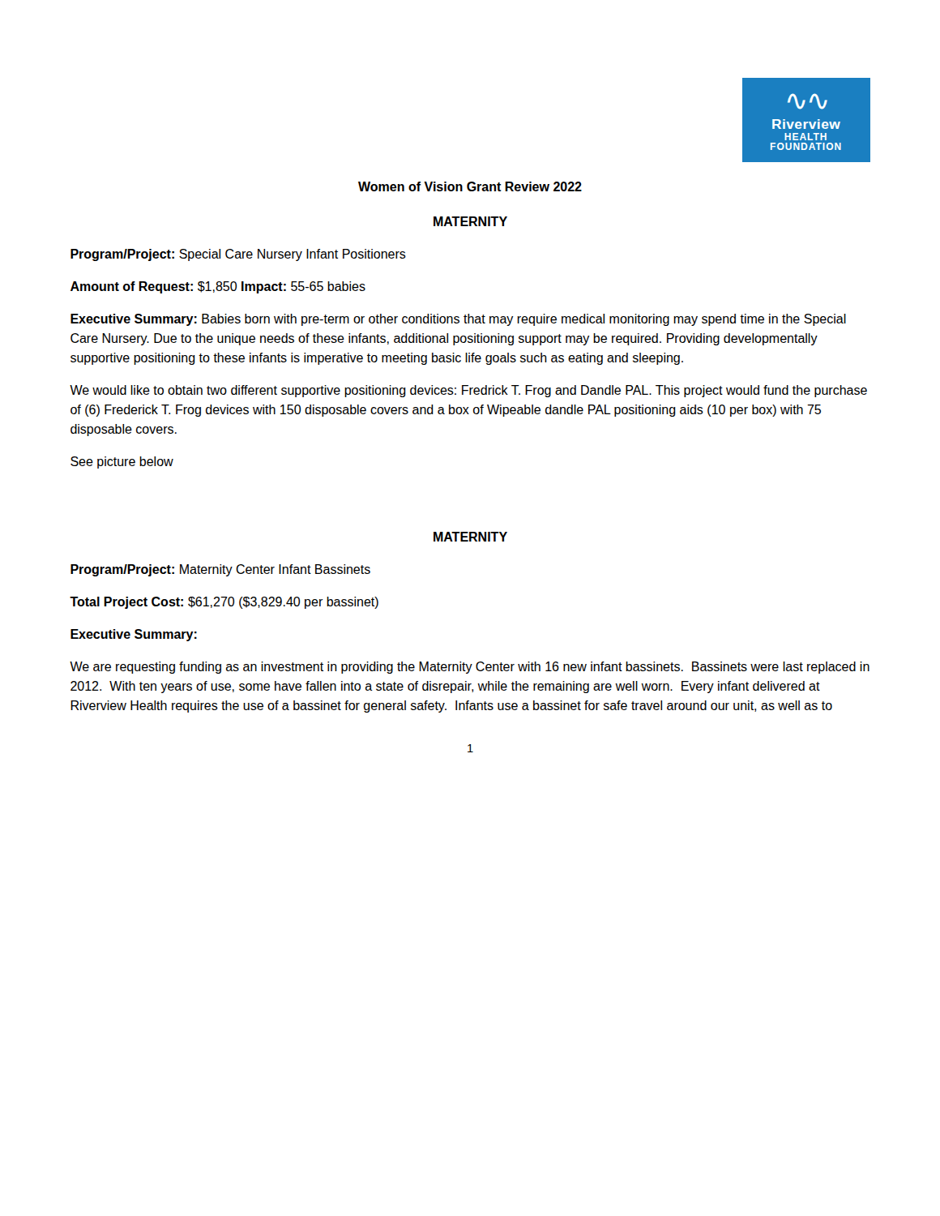∿∿ Riverview HEALTH FOUNDATION
Women of Vision Grant Review 2022
MATERNITY
Program/Project: Special Care Nursery Infant Positioners
Amount of Request: $1,850 Impact: 55-65 babies
Executive Summary: Babies born with pre-term or other conditions that may require medical monitoring may spend time in the Special Care Nursery. Due to the unique needs of these infants, additional positioning support may be required. Providing developmentally supportive positioning to these infants is imperative to meeting basic life goals such as eating and sleeping.
We would like to obtain two different supportive positioning devices: Fredrick T. Frog and Dandle PAL. This project would fund the purchase of (6) Frederick T. Frog devices with 150 disposable covers and a box of Wipeable dandle PAL positioning aids (10 per box) with 75 disposable covers.
See picture below
MATERNITY
Program/Project: Maternity Center Infant Bassinets
Total Project Cost: $61,270 ($3,829.40 per bassinet)
Executive Summary:
We are requesting funding as an investment in providing the Maternity Center with 16 new infant bassinets. Bassinets were last replaced in 2012. With ten years of use, some have fallen into a state of disrepair, while the remaining are well worn. Every infant delivered at Riverview Health requires the use of a bassinet for general safety. Infants use a bassinet for safe travel around our unit, as well as to
1